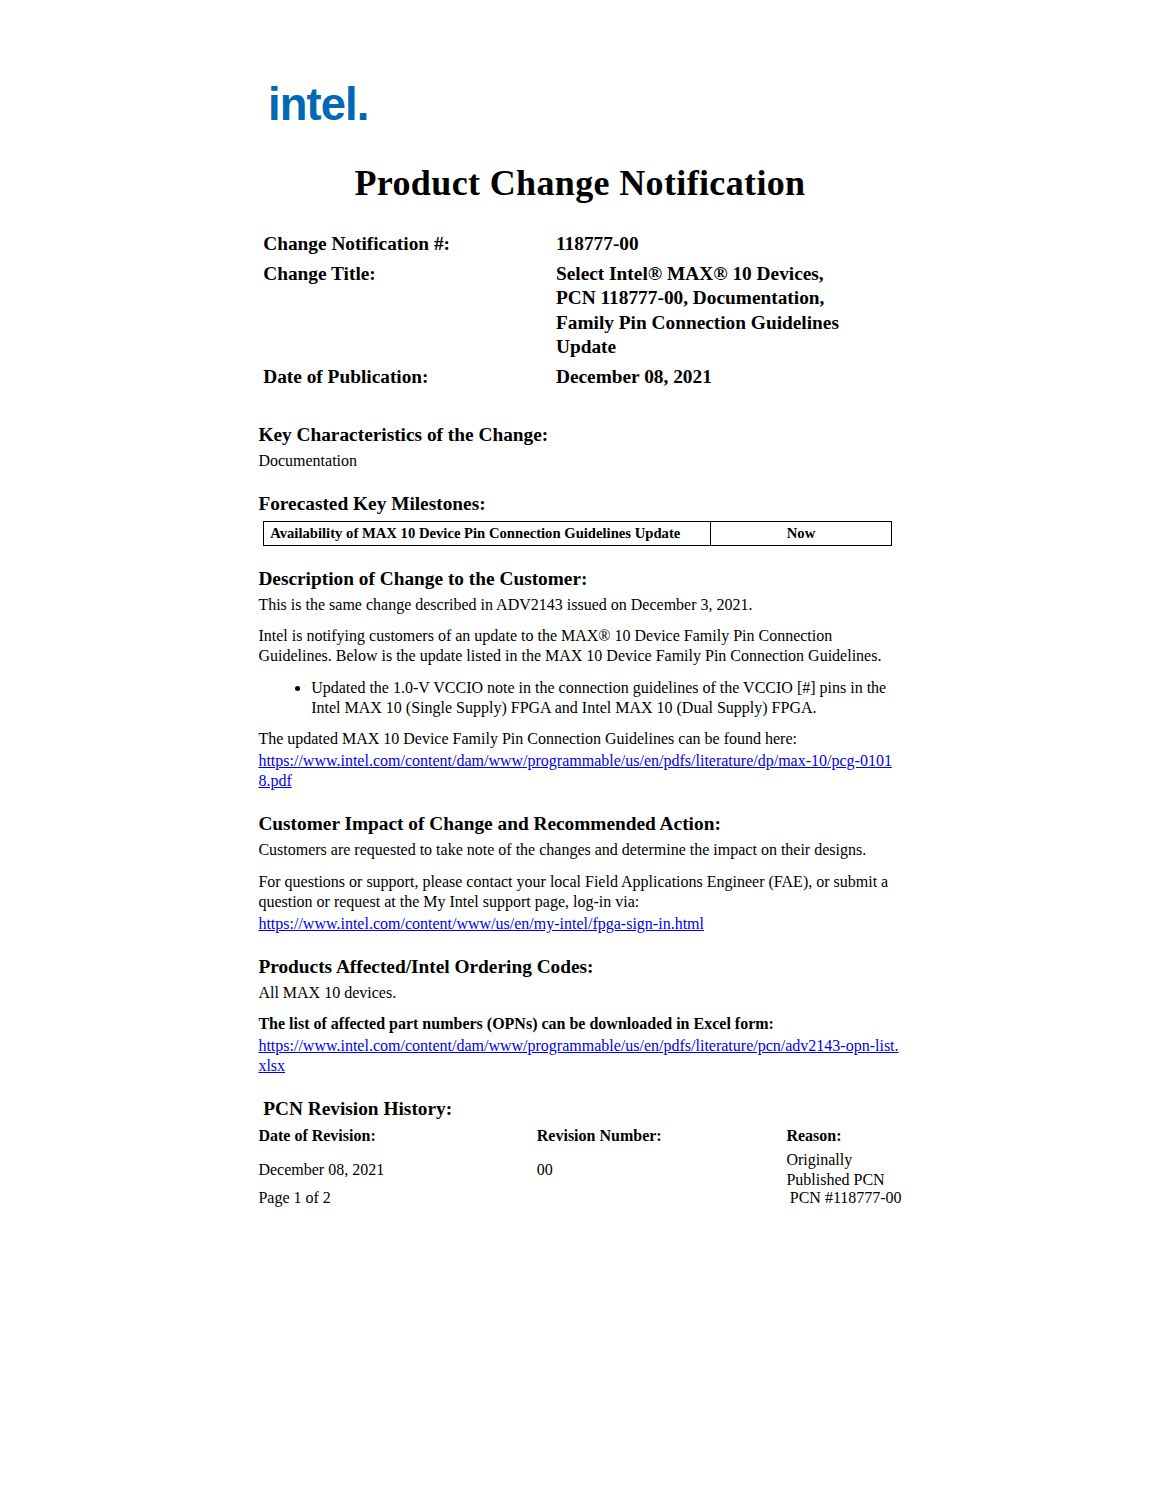intel.
Product Change Notification
| Change Notification #: | 118777-00 |
| Change Title: | Select Intel® MAX® 10 Devices, PCN 118777-00, Documentation, Family Pin Connection Guidelines Update |
| Date of Publication: | December 08, 2021 |
Key Characteristics of the Change:
Documentation
Forecasted Key Milestones:
| Availability of MAX 10 Device Pin Connection Guidelines Update | Now |
Description of Change to the Customer:
This is the same change described in ADV2143 issued on December 3, 2021.
Intel is notifying customers of an update to the MAX® 10 Device Family Pin Connection Guidelines. Below is the update listed in the MAX 10 Device Family Pin Connection Guidelines.
Updated the 1.0-V VCCIO note in the connection guidelines of the VCCIO [#] pins in the Intel MAX 10 (Single Supply) FPGA and Intel MAX 10 (Dual Supply) FPGA.
The updated MAX 10 Device Family Pin Connection Guidelines can be found here:
https://www.intel.com/content/dam/www/programmable/us/en/pdfs/literature/dp/max-10/pcg-01018.pdf
Customer Impact of Change and Recommended Action:
Customers are requested to take note of the changes and determine the impact on their designs.
For questions or support, please contact your local Field Applications Engineer (FAE), or submit a question or request at the My Intel support page, log-in via:
https://www.intel.com/content/www/us/en/my-intel/fpga-sign-in.html
Products Affected/Intel Ordering Codes:
All MAX 10 devices.
The list of affected part numbers (OPNs) can be downloaded in Excel form:
https://www.intel.com/content/dam/www/programmable/us/en/pdfs/literature/pcn/adv2143-opn-list.xlsx
PCN Revision History:
| Date of Revision: | Revision Number: | Reason: |
| --- | --- | --- |
| December 08, 2021 | 00 | Originally Published PCN |
Page 1 of 2 PCN #118777-00